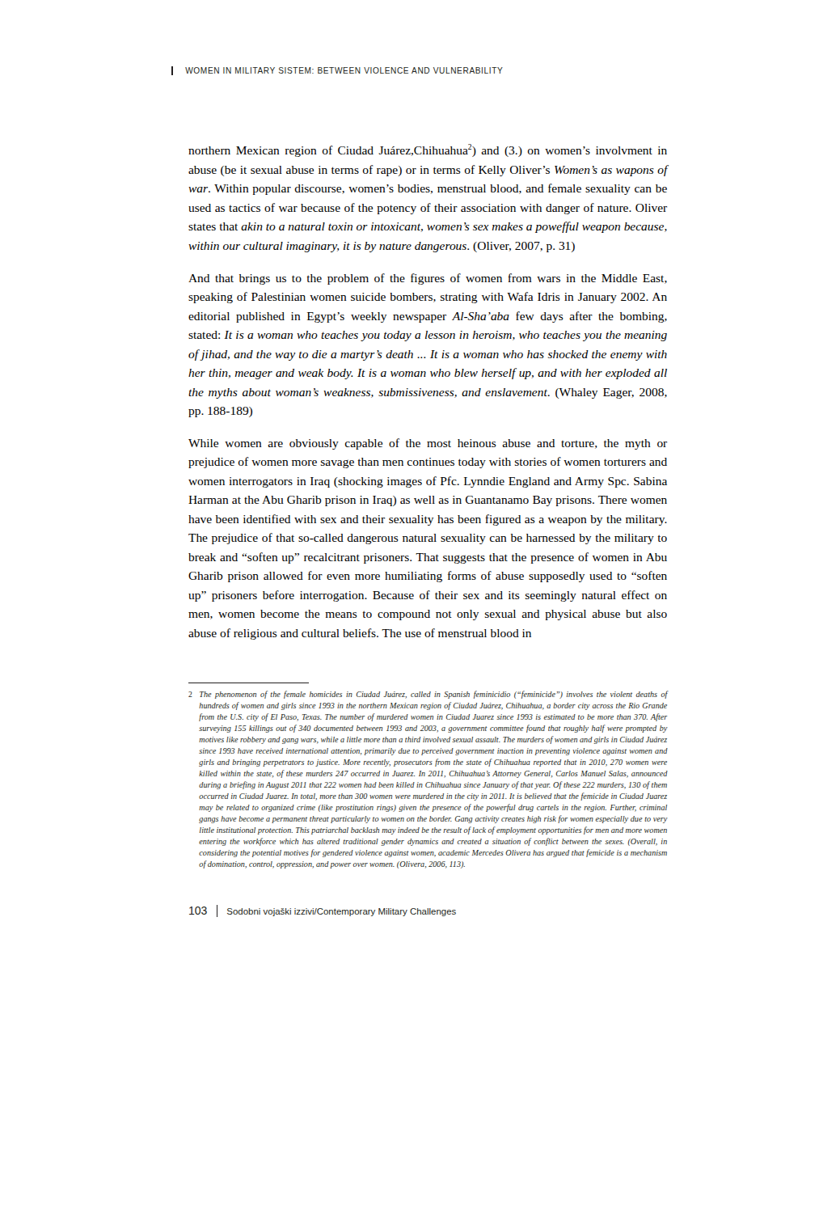Women in Military Sistem: Between Violence and Vulnerability
northern Mexican region of Ciudad Juárez,Chihuahua2) and (3.) on women’s involvment in abuse (be it sexual abuse in terms of rape) or in terms of Kelly Oliver’s Women’s as wapons of war. Within popular discourse, women’s bodies, menstrual blood, and female sexuality can be used as tactics of war because of the potency of their association with danger of nature. Oliver states that akin to a natural toxin or intoxicant, women’s sex makes a powefful weapon because, within our cultural imaginary, it is by nature dangerous. (Oliver, 2007, p. 31)
And that brings us to the problem of the figures of women from wars in the Middle East, speaking of Palestinian women suicide bombers, strating with Wafa Idris in January 2002. An editorial published in Egypt’s weekly newspaper Al-Sha’aba few days after the bombing, stated: It is a woman who teaches you today a lesson in heroism, who teaches you the meaning of jihad, and the way to die a martyr’s death ... It is a woman who has shocked the enemy with her thin, meager and weak body. It is a woman who blew herself up, and with her exploded all the myths about woman’s weakness, submissiveness, and enslavement. (Whaley Eager, 2008, pp. 188-189)
While women are obviously capable of the most heinous abuse and torture, the myth or prejudice of women more savage than men continues today with stories of women torturers and women interrogators in Iraq (shocking images of Pfc. Lynndie England and Army Spc. Sabina Harman at the Abu Gharib prison in Iraq) as well as in Guantanamo Bay prisons. There women have been identified with sex and their sexuality has been figured as a weapon by the military. The prejudice of that so-called dangerous natural sexuality can be harnessed by the military to break and “soften up” recalcitrant prisoners. That suggests that the presence of women in Abu Gharib prison allowed for even more humiliating forms of abuse supposedly used to “soften up” prisoners before interrogation. Because of their sex and its seemingly natural effect on men, women become the means to compound not only sexual and physical abuse but also abuse of religious and cultural beliefs. The use of menstrual blood in
2
The phenomenon of the female homicides in Ciudad Juárez, called in Spanish feminicidio (“feminicide”) involves the violent deaths of hundreds of women and girls since 1993 in the northern Mexican region of Ciudad Juárez, Chihuahua, a border city across the Rio Grande from the U.S. city of El Paso, Texas. The number of murdered women in Ciudad Juarez since 1993 is estimated to be more than 370. After surveying 155 killings out of 340 documented between 1993 and 2003, a government committee found that roughly half were prompted by motives like robbery and gang wars, while a little more than a third involved sexual assault. The murders of women and girls in Ciudad Juárez since 1993 have received international attention, primarily due to perceived government inaction in preventing violence against women and girls and bringing perpetrators to justice. More recently, prosecutors from the state of Chihuahua reported that in 2010, 270 women were killed within the state, of these murders 247 occurred in Juarez. In 2011, Chihuahua’s Attorney General, Carlos Manuel Salas, announced during a briefing in August 2011 that 222 women had been killed in Chihuahua since January of that year. Of these 222 murders, 130 of them occurred in Ciudad Juarez. In total, more than 300 women were murdered in the city in 2011. It is believed that the femicide in Ciudad Juarez may be related to organized crime (like prostitution rings) given the presence of the powerful drug cartels in the region. Further, criminal gangs have become a permanent threat particularly to women on the border. Gang activity creates high risk for women especially due to very little institutional protection. This patriarchal backlash may indeed be the result of lack of employment opportunities for men and more women entering the workforce which has altered traditional gender dynamics and created a situation of conflict between the sexes. (Overall, in considering the potential motives for gendered violence against women, academic Mercedes Olivera has argued that femicide is a mechanism of domination, control, oppression, and power over women. (Olivera, 2006, 113).
103 Sodobni vojaški izzivi/Contemporary Military Challenges